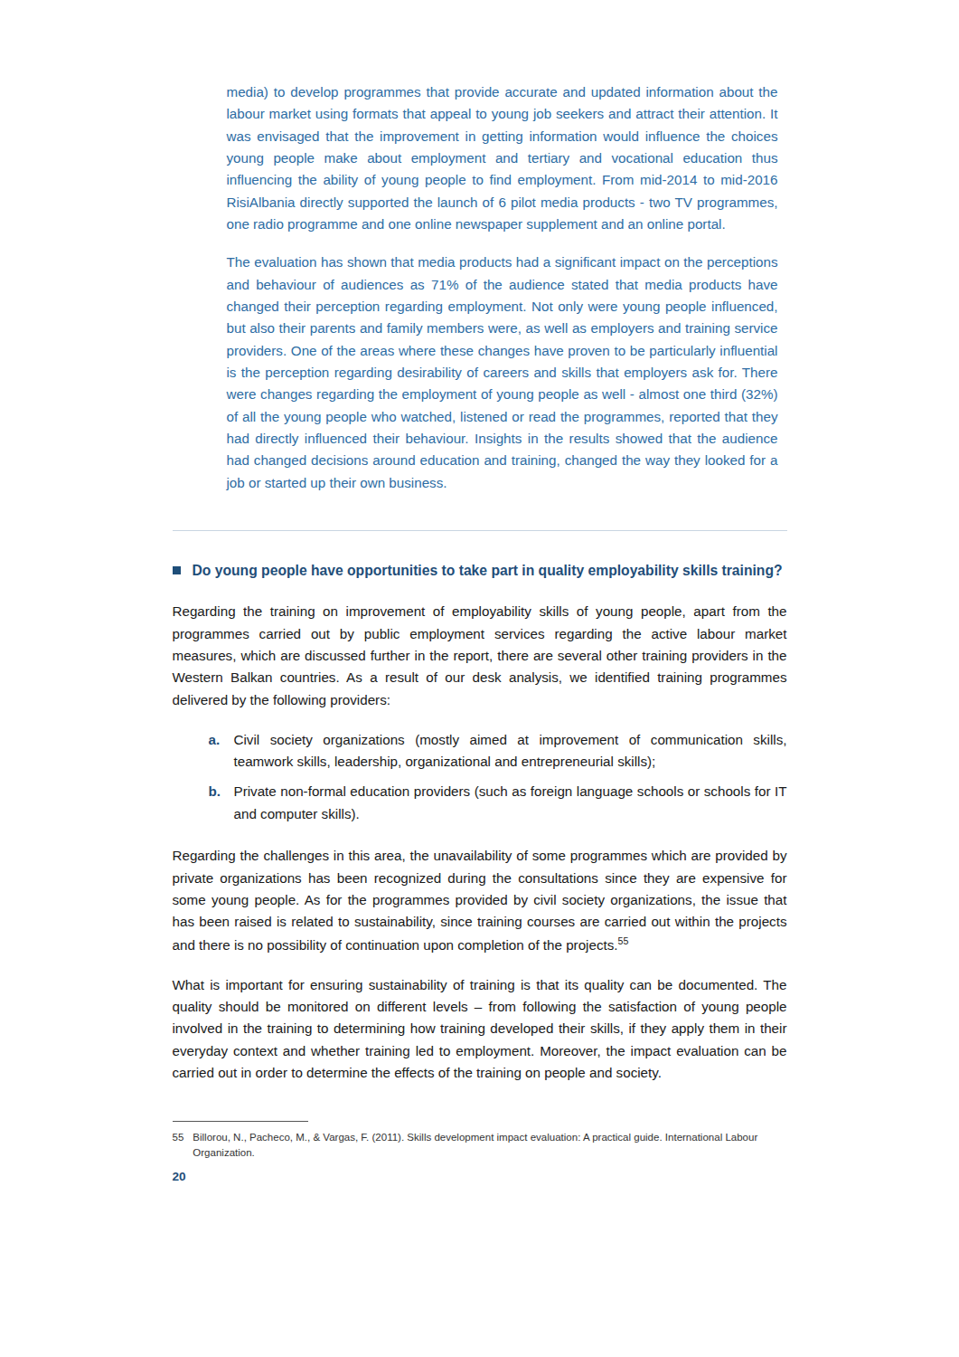media) to develop programmes that provide accurate and updated information about the labour market using formats that appeal to young job seekers and attract their attention. It was envisaged that the improvement in getting information would influence the choices young people make about employment and tertiary and vocational education thus influencing the ability of young people to find employment. From mid-2014 to mid-2016 RisiAlbania directly supported the launch of 6 pilot media products - two TV programmes, one radio programme and one online newspaper supplement and an online portal.
The evaluation has shown that media products had a significant impact on the perceptions and behaviour of audiences as 71% of the audience stated that media products have changed their perception regarding employment. Not only were young people influenced, but also their parents and family members were, as well as employers and training service providers. One of the areas where these changes have proven to be particularly influential is the perception regarding desirability of careers and skills that employers ask for. There were changes regarding the employment of young people as well - almost one third (32%) of all the young people who watched, listened or read the programmes, reported that they had directly influenced their behaviour. Insights in the results showed that the audience had changed decisions around education and training, changed the way they looked for a job or started up their own business.
Do young people have opportunities to take part in quality employability skills training?
Regarding the training on improvement of employability skills of young people, apart from the programmes carried out by public employment services regarding the active labour market measures, which are discussed further in the report, there are several other training providers in the Western Balkan countries. As a result of our desk analysis, we identified training programmes delivered by the following providers:
Civil society organizations (mostly aimed at improvement of communication skills, teamwork skills, leadership, organizational and entrepreneurial skills);
Private non-formal education providers (such as foreign language schools or schools for IT and computer skills).
Regarding the challenges in this area, the unavailability of some programmes which are provided by private organizations has been recognized during the consultations since they are expensive for some young people. As for the programmes provided by civil society organizations, the issue that has been raised is related to sustainability, since training courses are carried out within the projects and there is no possibility of continuation upon completion of the projects.55
What is important for ensuring sustainability of training is that its quality can be documented. The quality should be monitored on different levels – from following the satisfaction of young people involved in the training to determining how training developed their skills, if they apply them in their everyday context and whether training led to employment. Moreover, the impact evaluation can be carried out in order to determine the effects of the training on people and society.
55 Billorou, N., Pacheco, M., & Vargas, F. (2011). Skills development impact evaluation: A practical guide. International Labour Organization.
20